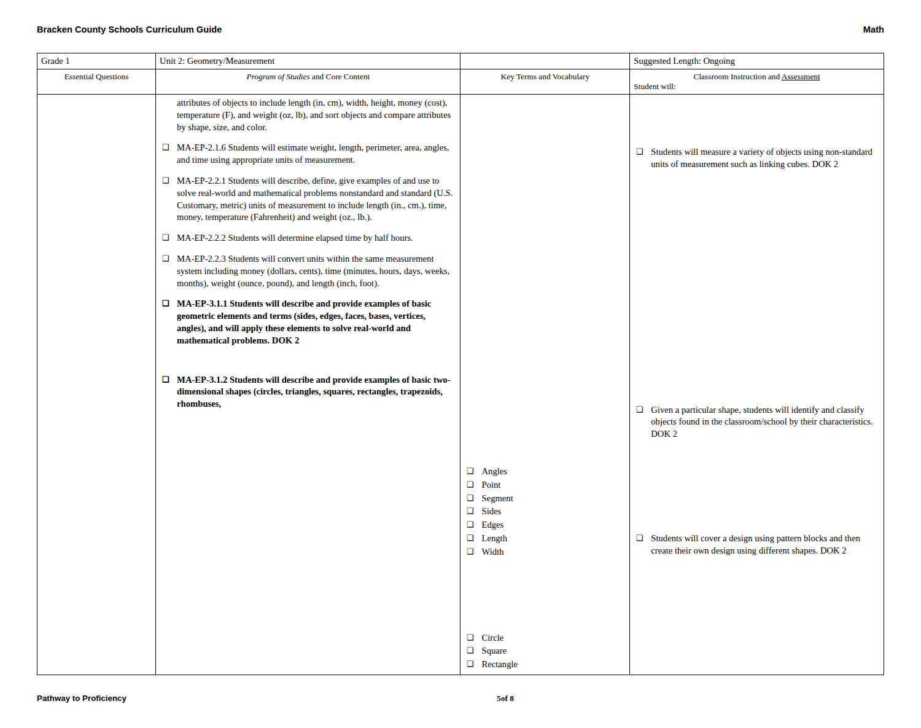Bracken County Schools Curriculum Guide Math
| Grade 1 | Unit 2: Geometry/Measurement | | Suggested Length: Ongoing |
| Essential Questions | Program of Studies and Core Content | Key Terms and Vocabulary | Classroom Instruction and Assessment Student will: |
| | attributes of objects to include length (in, cm), width, height, money (cost), temperature (F), and weight (oz, lb), and sort objects and compare attributes by shape, size, and color. MA-EP-2.1.6 Students will estimate weight, length, perimeter, area, angles, and time using appropriate units of measurement. MA-EP-2.2.1 Students will describe, define, give examples of and use to solve real-world and mathematical problems nonstandard and standard (U.S. Customary, metric) units of measurement to include length (in., cm.), time, money, temperature (Fahrenheit) and weight (oz., lb.). MA-EP-2.2.2 Students will determine elapsed time by half hours. MA-EP-2.2.3 Students will convert units within the same measurement system including money (dollars, cents), time (minutes, hours, days, weeks, months), weight (ounce, pound), and length (inch, foot). MA-EP-3.1.1 Students will describe and provide examples of basic geometric elements and terms (sides, edges, faces, bases, vertices, angles), and will apply these elements to solve real-world and mathematical problems. DOK 2 MA-EP-3.1.2 Students will describe and provide examples of basic two-dimensional shapes (circles, triangles, squares, rectangles, trapezoids, rhombuses, | Angles Point Segment Sides Edges Length Width Circle Square Rectangle | Students will measure a variety of objects using non-standard units of measurement such as linking cubes. DOK 2 Given a particular shape, students will identify and classify objects found in the classroom/school by their characteristics. DOK 2 Students will cover a design using pattern blocks and then create their own design using different shapes. DOK 2 |
Pathway to Proficiency 5of 8